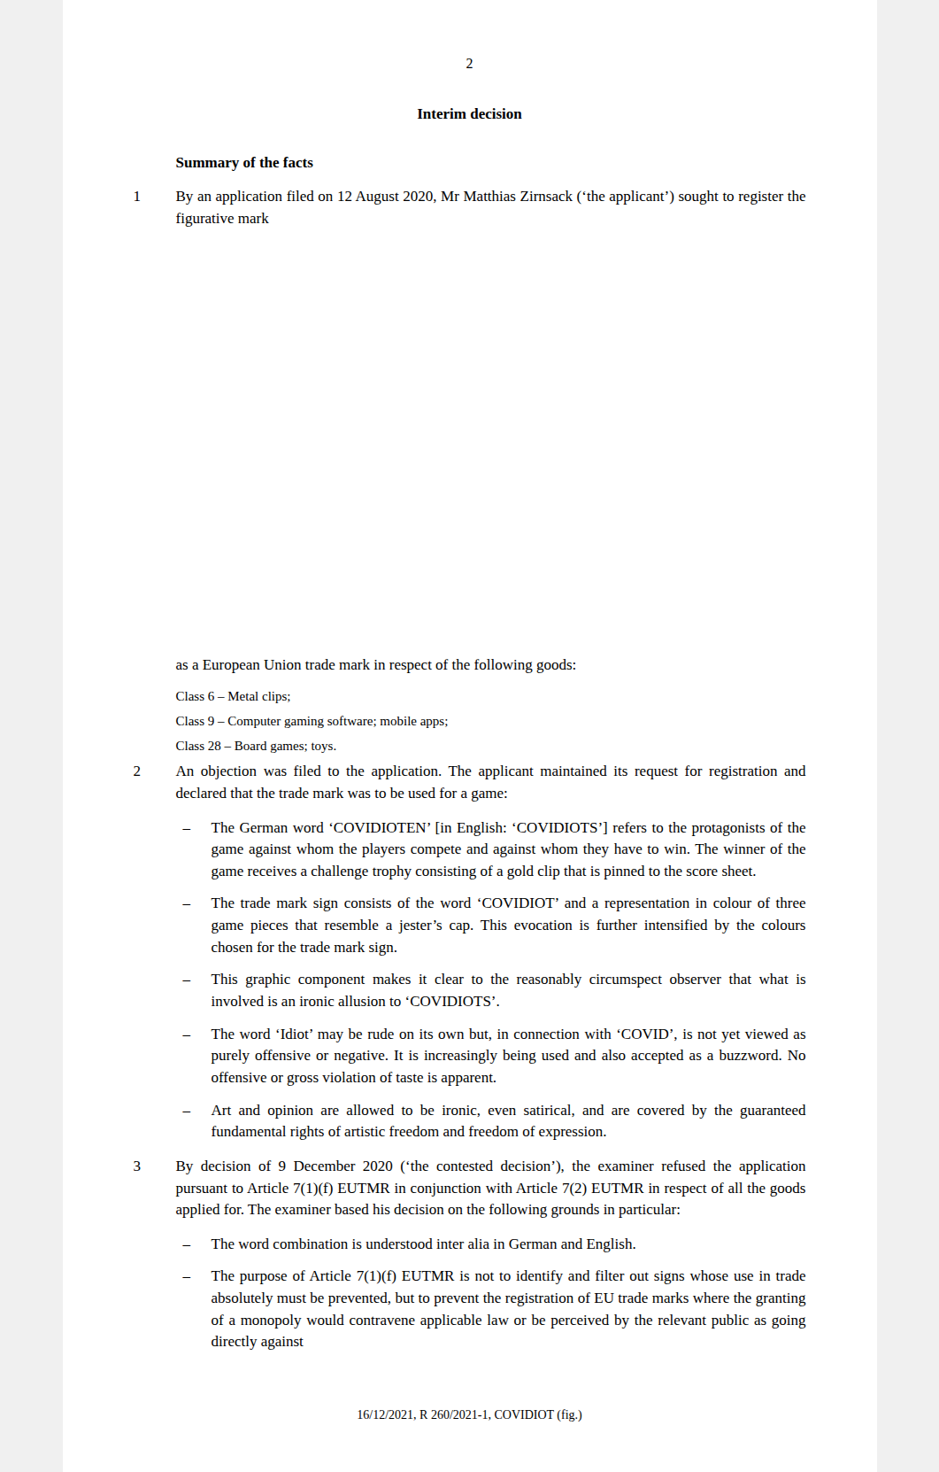2
Interim decision
Summary of the facts
1 By an application filed on 12 August 2020, Mr Matthias Zirnsack (‘the applicant’) sought to register the figurative mark
as a European Union trade mark in respect of the following goods:
Class 6 – Metal clips;
Class 9 – Computer gaming software; mobile apps;
Class 28 – Board games; toys.
2 An objection was filed to the application. The applicant maintained its request for registration and declared that the trade mark was to be used for a game:
The German word ‘COVIDIOTEN’ [in English: ‘COVIDIOTS’] refers to the protagonists of the game against whom the players compete and against whom they have to win. The winner of the game receives a challenge trophy consisting of a gold clip that is pinned to the score sheet.
The trade mark sign consists of the word ‘COVIDIOT’ and a representation in colour of three game pieces that resemble a jester’s cap. This evocation is further intensified by the colours chosen for the trade mark sign.
This graphic component makes it clear to the reasonably circumspect observer that what is involved is an ironic allusion to ‘COVIDIOTS’.
The word ‘Idiot’ may be rude on its own but, in connection with ‘COVID’, is not yet viewed as purely offensive or negative. It is increasingly being used and also accepted as a buzzword. No offensive or gross violation of taste is apparent.
Art and opinion are allowed to be ironic, even satirical, and are covered by the guaranteed fundamental rights of artistic freedom and freedom of expression.
3 By decision of 9 December 2020 (‘the contested decision’), the examiner refused the application pursuant to Article 7(1)(f) EUTMR in conjunction with Article 7(2) EUTMR in respect of all the goods applied for. The examiner based his decision on the following grounds in particular:
The word combination is understood inter alia in German and English.
The purpose of Article 7(1)(f) EUTMR is not to identify and filter out signs whose use in trade absolutely must be prevented, but to prevent the registration of EU trade marks where the granting of a monopoly would contravene applicable law or be perceived by the relevant public as going directly against
16/12/2021, R 260/2021-1, COVIDIOT (fig.)